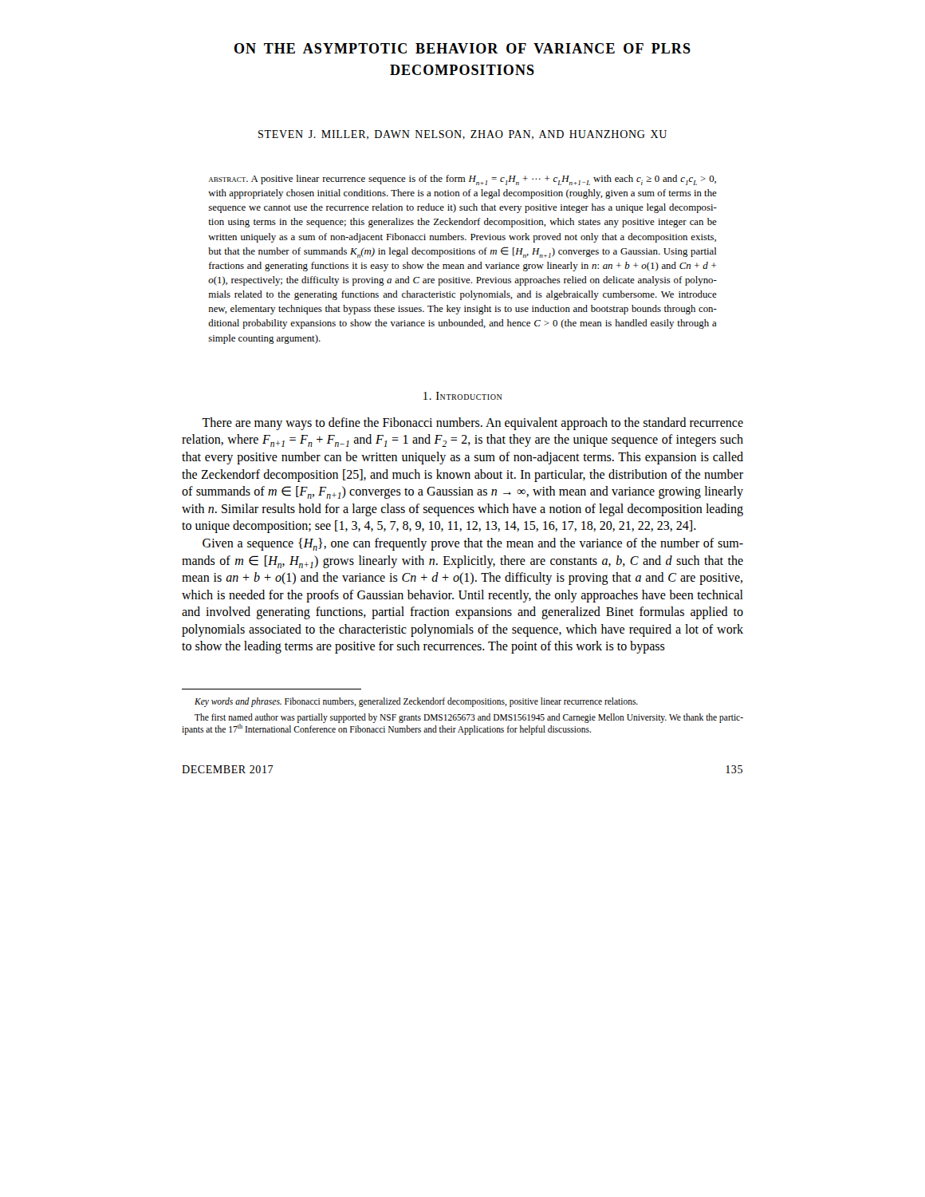On the Asymptotic Behavior of Variance of PLRS Decompositions
Steven J. Miller, Dawn Nelson, Zhao Pan, and Huanzhong Xu
Abstract. A positive linear recurrence sequence is of the form Hn+1 = c1Hn + ··· + cLHn+1−L with each ci ≥ 0 and c1cL > 0, with appropriately chosen initial conditions. There is a notion of a legal decomposition (roughly, given a sum of terms in the sequence we cannot use the recurrence relation to reduce it) such that every positive integer has a unique legal decomposition using terms in the sequence; this generalizes the Zeckendorf decomposition, which states any positive integer can be written uniquely as a sum of non-adjacent Fibonacci numbers. Previous work proved not only that a decomposition exists, but that the number of summands Kn(m) in legal decompositions of m ∈ [Hn, Hn+1) converges to a Gaussian. Using partial fractions and generating functions it is easy to show the mean and variance grow linearly in n: an + b + o(1) and Cn + d + o(1), respectively; the difficulty is proving a and C are positive. Previous approaches relied on delicate analysis of polynomials related to the generating functions and characteristic polynomials, and is algebraically cumbersome. We introduce new, elementary techniques that bypass these issues. The key insight is to use induction and bootstrap bounds through conditional probability expansions to show the variance is unbounded, and hence C > 0 (the mean is handled easily through a simple counting argument).
1. Introduction
There are many ways to define the Fibonacci numbers. An equivalent approach to the standard recurrence relation, where Fn+1 = Fn + Fn−1 and F1 = 1 and F2 = 2, is that they are the unique sequence of integers such that every positive number can be written uniquely as a sum of non-adjacent terms. This expansion is called the Zeckendorf decomposition [25], and much is known about it. In particular, the distribution of the number of summands of m ∈ [Fn, Fn+1) converges to a Gaussian as n → ∞, with mean and variance growing linearly with n. Similar results hold for a large class of sequences which have a notion of legal decomposition leading to unique decomposition; see [1, 3, 4, 5, 7, 8, 9, 10, 11, 12, 13, 14, 15, 16, 17, 18, 20, 21, 22, 23, 24].
Given a sequence {Hn}, one can frequently prove that the mean and the variance of the number of summands of m ∈ [Hn, Hn+1) grows linearly with n. Explicitly, there are constants a, b, C and d such that the mean is an + b + o(1) and the variance is Cn + d + o(1). The difficulty is proving that a and C are positive, which is needed for the proofs of Gaussian behavior. Until recently, the only approaches have been technical and involved generating functions, partial fraction expansions and generalized Binet formulas applied to polynomials associated to the characteristic polynomials of the sequence, which have required a lot of work to show the leading terms are positive for such recurrences. The point of this work is to bypass
Key words and phrases. Fibonacci numbers, generalized Zeckendorf decompositions, positive linear recurrence relations.
The first named author was partially supported by NSF grants DMS1265673 and DMS1561945 and Carnegie Mellon University. We thank the participants at the 17th International Conference on Fibonacci Numbers and their Applications for helpful discussions.
December 2017 135